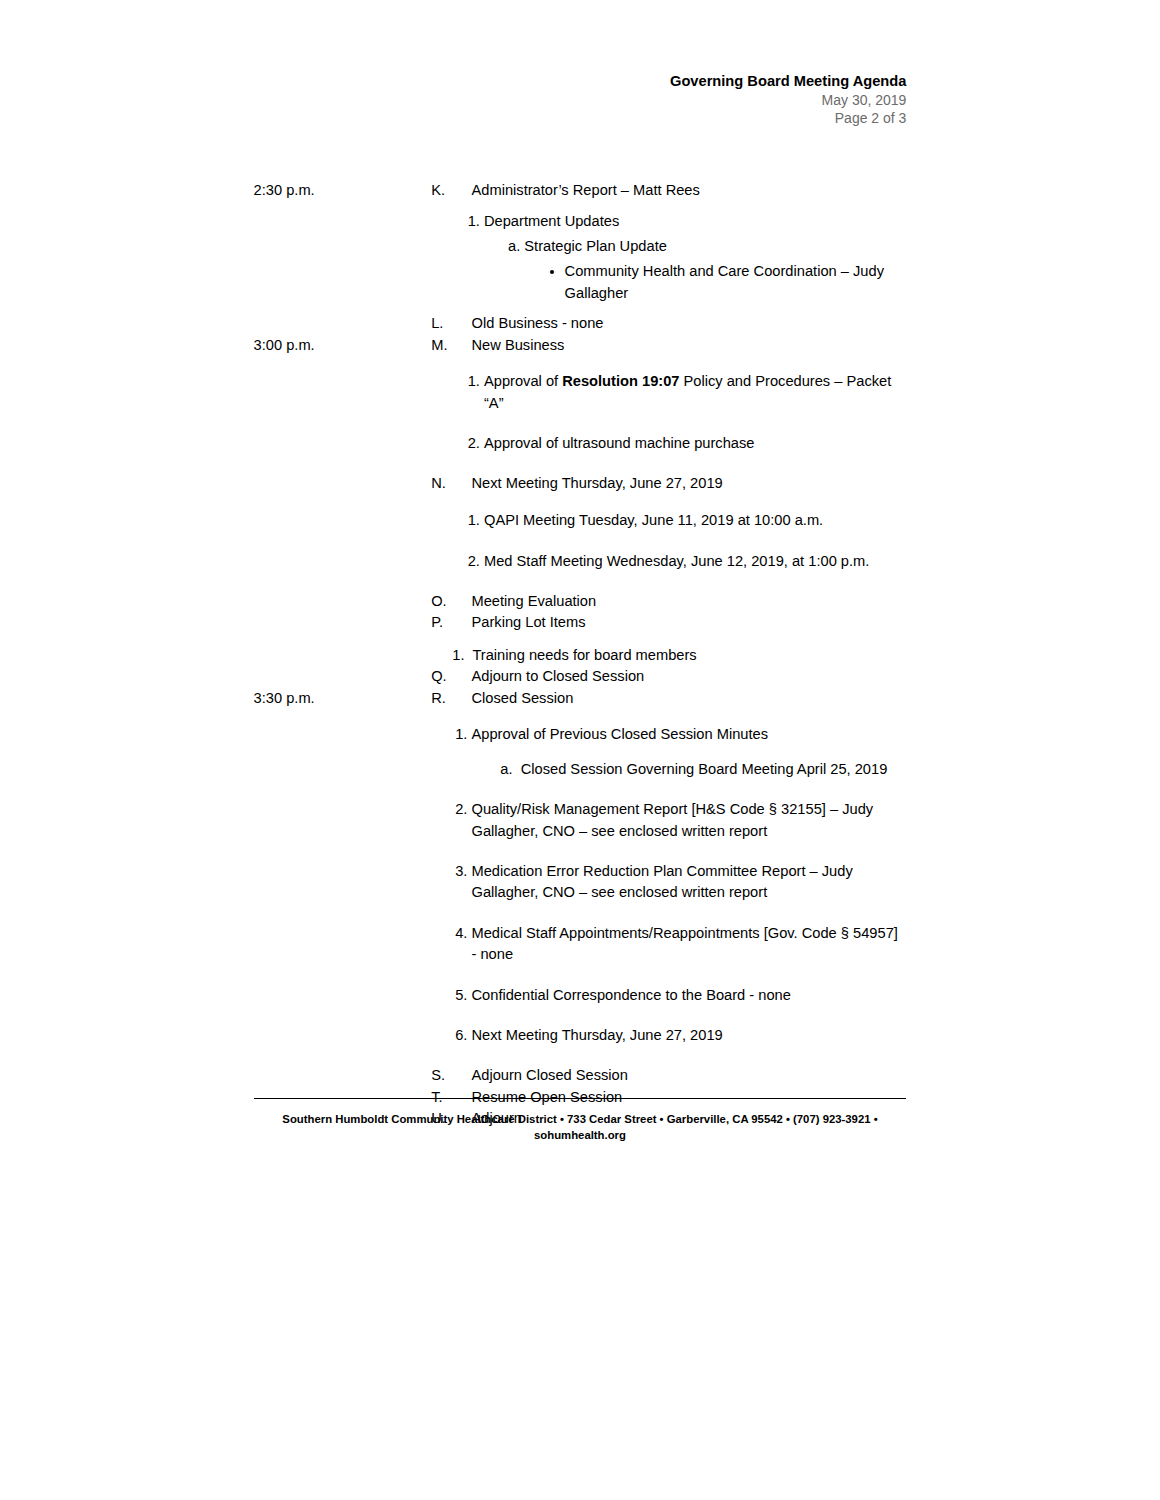Governing Board Meeting Agenda
May 30, 2019
Page 2 of 3
| 2:30 p.m. | K. Administrator’s Report – Matt Rees Department Updates Strategic Plan Update Community Health and Care Coordination – Judy Gallagher |
| | L. Old Business - none |
| 3:00 p.m. | M. New Business Approval of Resolution 19:07 Policy and Procedures – Packet “A” Approval of ultrasound machine purchase |
| | N. Next Meeting Thursday, June 27, 2019 QAPI Meeting Tuesday, June 11, 2019 at 10:00 a.m. Med Staff Meeting Wednesday, June 12, 2019, at 1:00 p.m. |
| | O. Meeting Evaluation |
| | P. Parking Lot Items 1. Training needs for board members |
| | Q. Adjourn to Closed Session |
| 3:30 p.m. | R. Closed Session Approval of Previous Closed Session Minutes a. Closed Session Governing Board Meeting April 25, 2019 Quality/Risk Management Report [H&S Code § 32155] – Judy Gallagher, CNO – see enclosed written report Medication Error Reduction Plan Committee Report – Judy Gallagher, CNO – see enclosed written report Medical Staff Appointments/Reappointments [Gov. Code § 54957] - none Confidential Correspondence to the Board - none Next Meeting Thursday, June 27, 2019 |
| | S. Adjourn Closed Session |
| | T. Resume Open Session |
| | U. Adjourn |
Southern Humboldt Community Healthcare District • 733 Cedar Street • Garberville, CA 95542 • (707) 923-3921 • sohumhealth.org